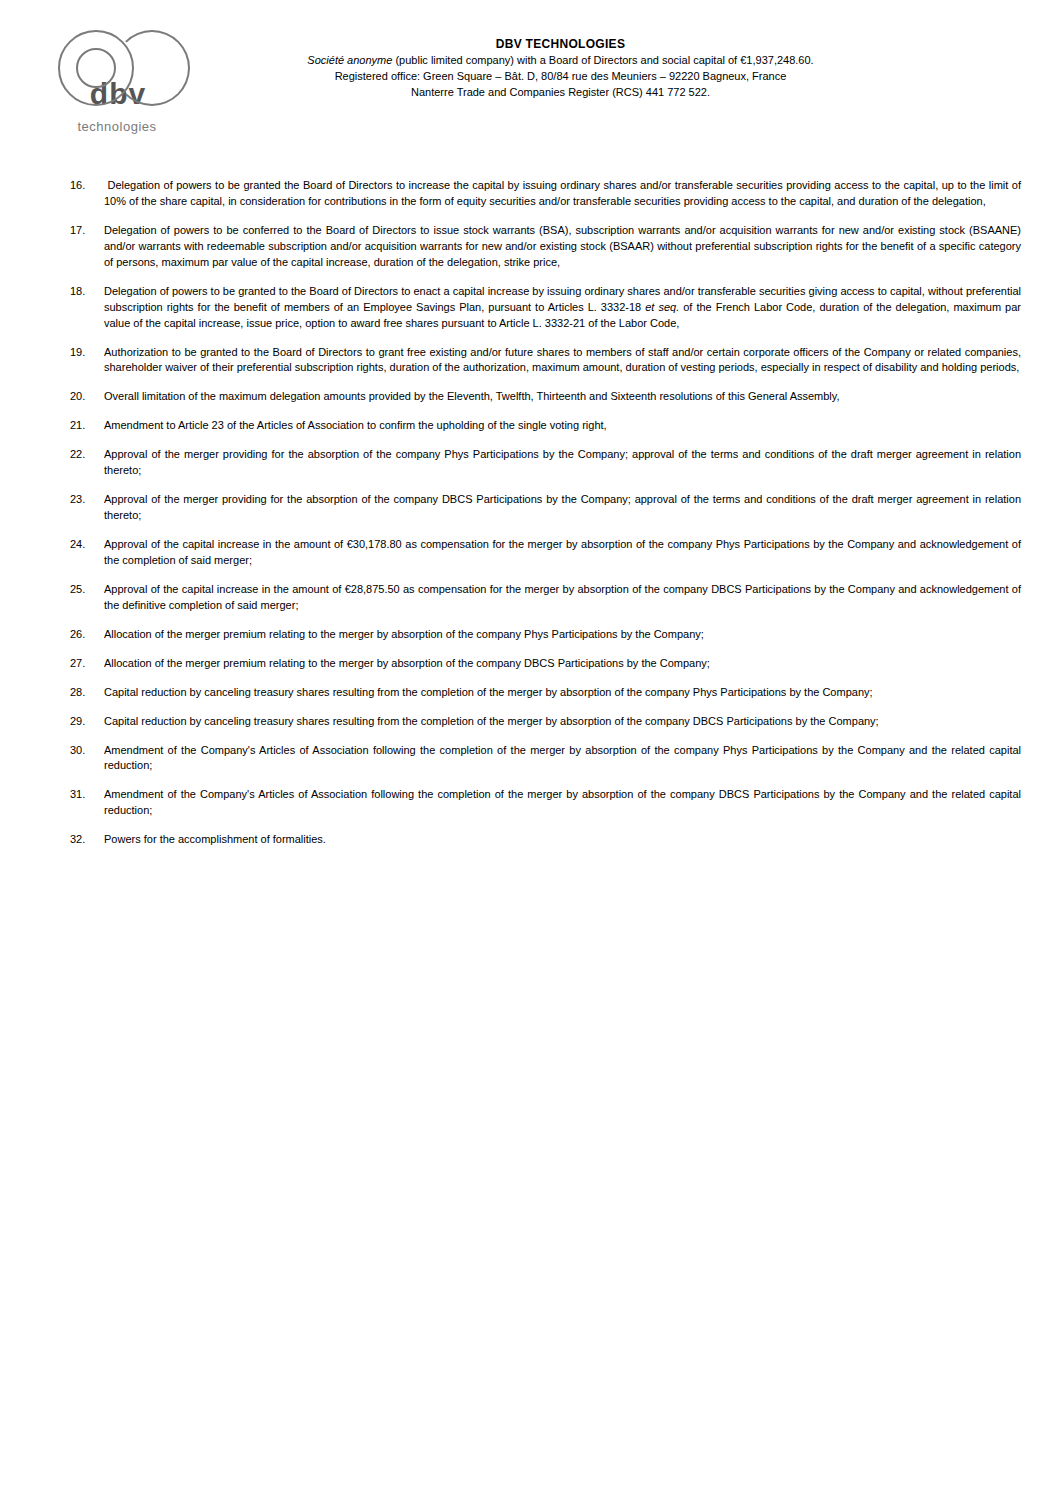dbv
technologies
DBV TECHNOLOGIES
Société anonyme (public limited company) with a Board of Directors and social capital of €1,937,248.60.
Registered office: Green Square – Bât. D, 80/84 rue des Meuniers – 92220 Bagneux, France
Nanterre Trade and Companies Register (RCS) 441 772 522.
Delegation of powers to be granted the Board of Directors to increase the capital by issuing ordinary shares and/or transferable securities providing access to the capital, up to the limit of 10% of the share capital, in consideration for contributions in the form of equity securities and/or transferable securities providing access to the capital, and duration of the delegation,
Delegation of powers to be conferred to the Board of Directors to issue stock warrants (BSA), subscription warrants and/or acquisition warrants for new and/or existing stock (BSAANE) and/or warrants with redeemable subscription and/or acquisition warrants for new and/or existing stock (BSAAR) without preferential subscription rights for the benefit of a specific category of persons, maximum par value of the capital increase, duration of the delegation, strike price,
Delegation of powers to be granted to the Board of Directors to enact a capital increase by issuing ordinary shares and/or transferable securities giving access to capital, without preferential subscription rights for the benefit of members of an Employee Savings Plan, pursuant to Articles L. 3332-18 et seq. of the French Labor Code, duration of the delegation, maximum par value of the capital increase, issue price, option to award free shares pursuant to Article L. 3332-21 of the Labor Code,
Authorization to be granted to the Board of Directors to grant free existing and/or future shares to members of staff and/or certain corporate officers of the Company or related companies, shareholder waiver of their preferential subscription rights, duration of the authorization, maximum amount, duration of vesting periods, especially in respect of disability and holding periods,
Overall limitation of the maximum delegation amounts provided by the Eleventh, Twelfth, Thirteenth and Sixteenth resolutions of this General Assembly,
Amendment to Article 23 of the Articles of Association to confirm the upholding of the single voting right,
Approval of the merger providing for the absorption of the company Phys Participations by the Company; approval of the terms and conditions of the draft merger agreement in relation thereto;
Approval of the merger providing for the absorption of the company DBCS Participations by the Company; approval of the terms and conditions of the draft merger agreement in relation thereto;
Approval of the capital increase in the amount of €30,178.80 as compensation for the merger by absorption of the company Phys Participations by the Company and acknowledgement of the completion of said merger;
Approval of the capital increase in the amount of €28,875.50 as compensation for the merger by absorption of the company DBCS Participations by the Company and acknowledgement of the definitive completion of said merger;
Allocation of the merger premium relating to the merger by absorption of the company Phys Participations by the Company;
Allocation of the merger premium relating to the merger by absorption of the company DBCS Participations by the Company;
Capital reduction by canceling treasury shares resulting from the completion of the merger by absorption of the company Phys Participations by the Company;
Capital reduction by canceling treasury shares resulting from the completion of the merger by absorption of the company DBCS Participations by the Company;
Amendment of the Company's Articles of Association following the completion of the merger by absorption of the company Phys Participations by the Company and the related capital reduction;
Amendment of the Company's Articles of Association following the completion of the merger by absorption of the company DBCS Participations by the Company and the related capital reduction;
Powers for the accomplishment of formalities.